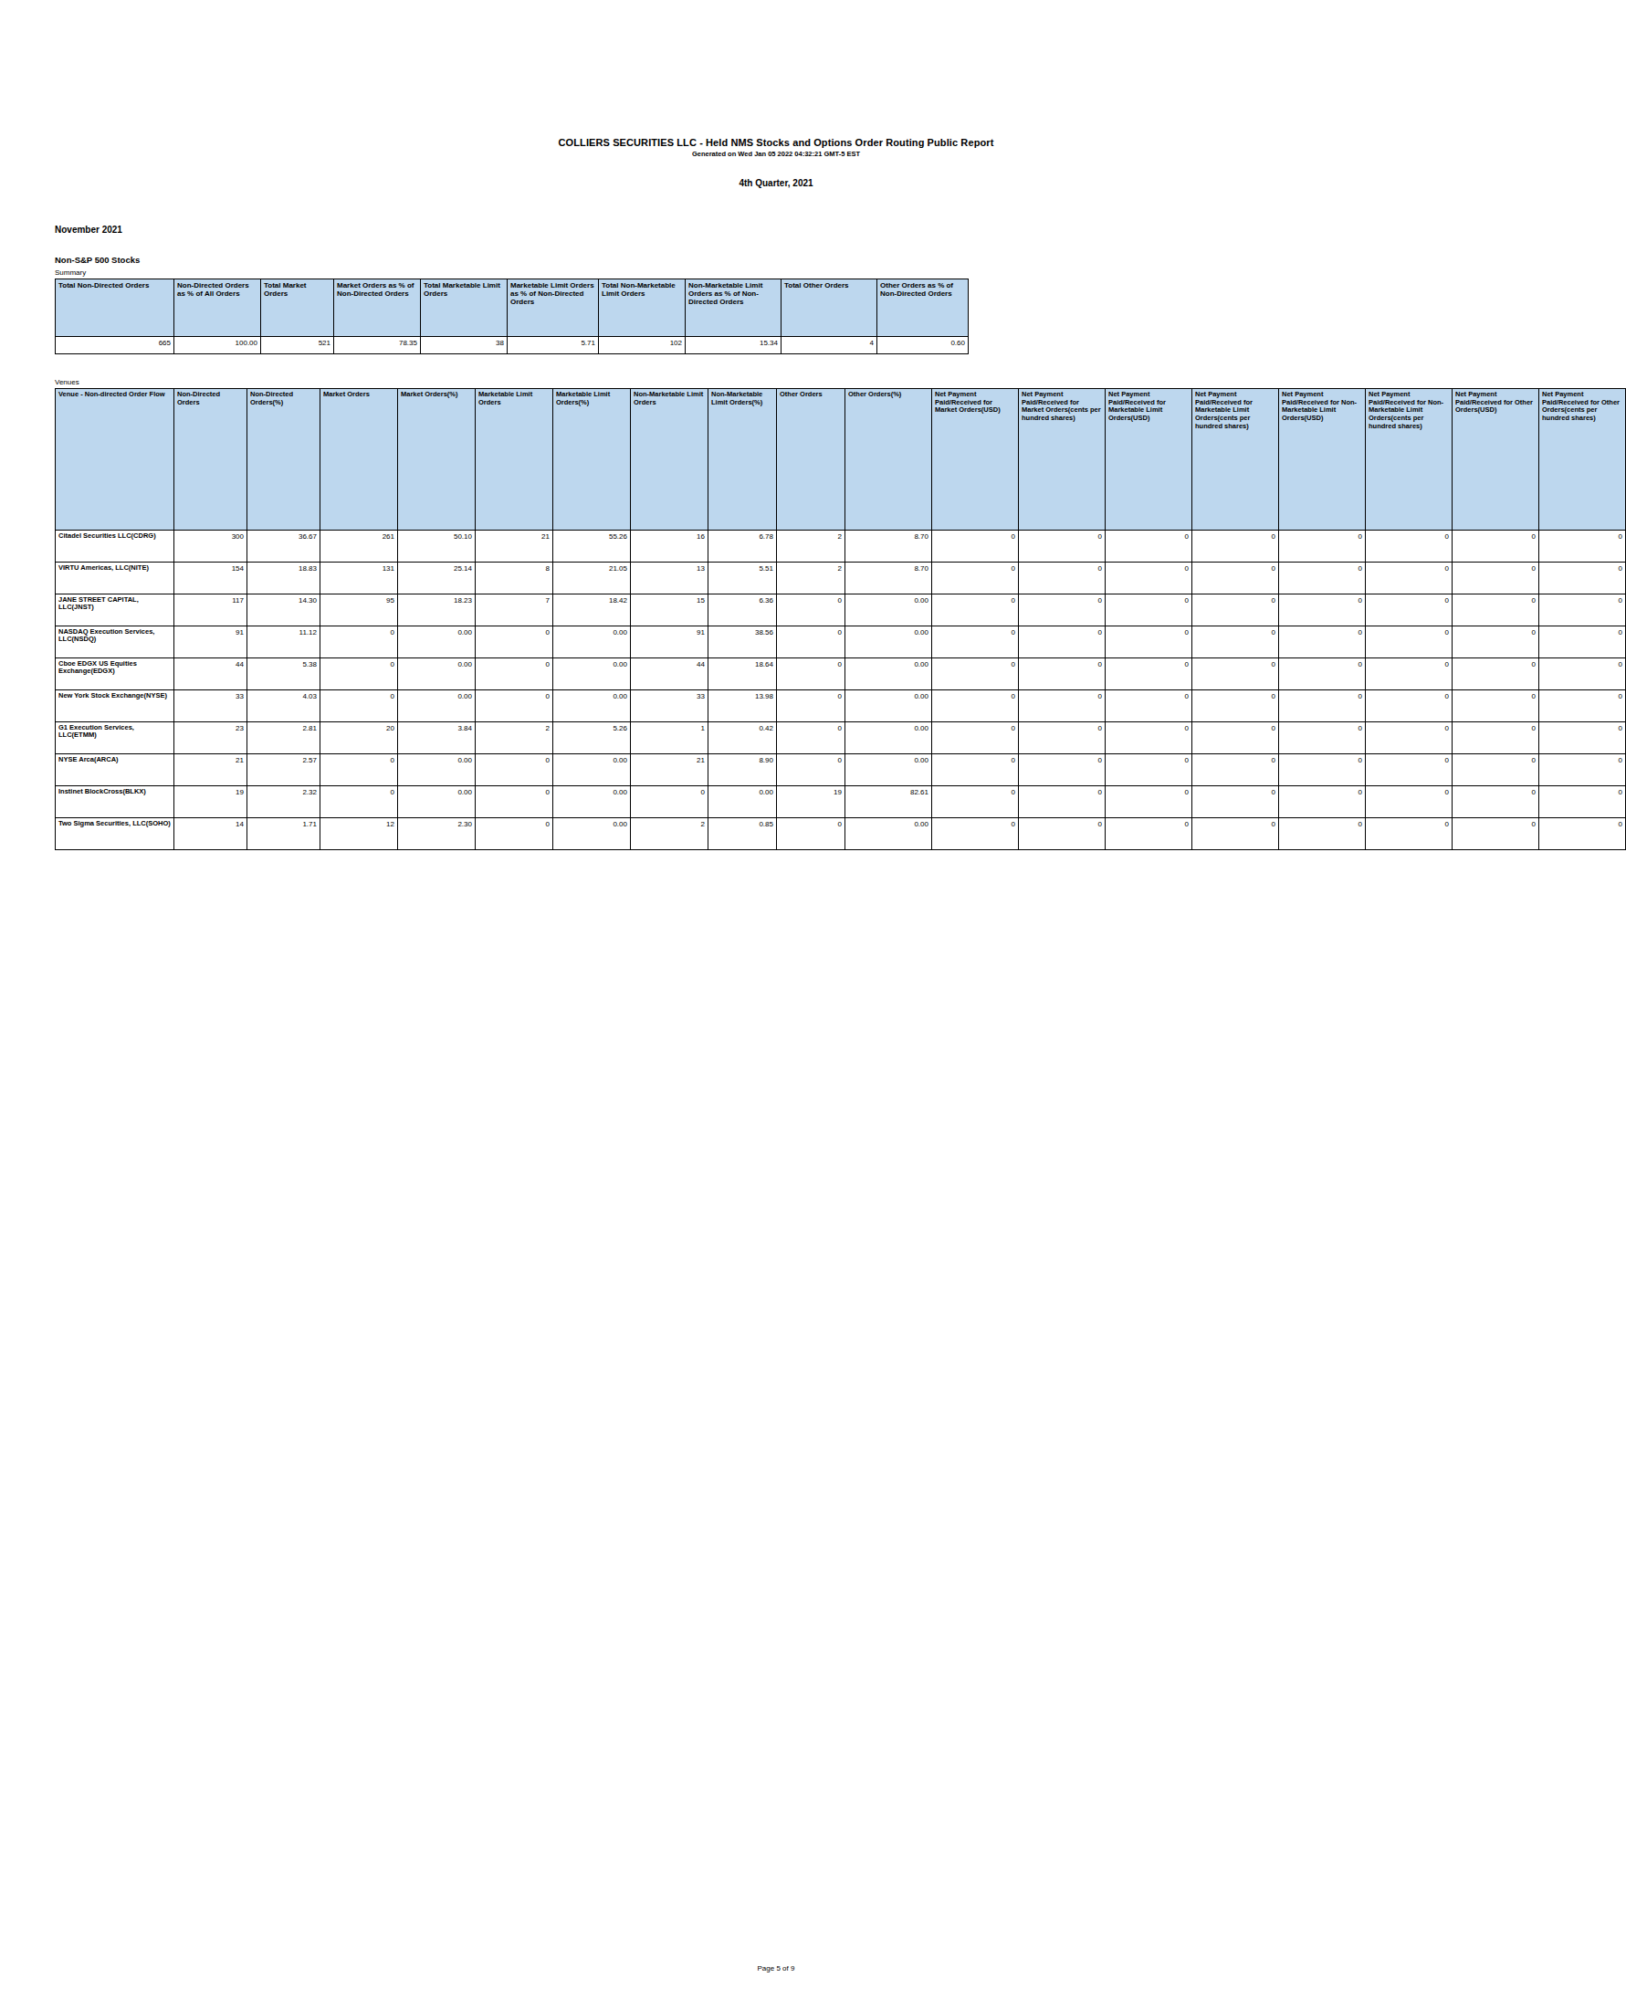COLLIERS SECURITIES LLC - Held NMS Stocks and Options Order Routing Public Report
Generated on Wed Jan 05 2022 04:32:21 GMT-5 EST
4th Quarter, 2021
November 2021
Non-S&P 500 Stocks
Summary
| Total Non-Directed Orders | Non-Directed Orders as % of All Orders | Total Market Orders | Market Orders as % of Non-Directed Orders | Total Marketable Limit Orders | Marketable Limit Orders as % of Non-Directed Orders | Total Non-Marketable Limit Orders | Non-Marketable Limit Orders as % of Non-Directed Orders | Total Other Orders | Other Orders as % of Non-Directed Orders |
| --- | --- | --- | --- | --- | --- | --- | --- | --- | --- |
| 665 | 100.00 | 521 | 78.35 | 38 | 5.71 | 102 | 15.34 | 4 | 0.60 |
Venues
| Venue - Non-directed Order Flow | Non-Directed Orders | Non-Directed Orders(%) | Market Orders | Market Orders(%) | Marketable Limit Orders | Marketable Limit Orders(%) | Non-Marketable Limit Orders | Non-Marketable Limit Orders(%) | Other Orders | Other Orders(%) | Net Payment Paid/Received for Market Orders(USD) | Net Payment Paid/Received for Market Orders(cents per hundred shares) | Net Payment Paid/Received for Marketable Limit Orders(USD) | Net Payment Paid/Received for Marketable Limit Orders(cents per hundred shares) | Net Payment Paid/Received for Non-Marketable Limit Orders(USD) | Net Payment Paid/Received for Non-Marketable Limit Orders(cents per hundred shares) | Net Payment Paid/Received for Other Orders(USD) | Net Payment Paid/Received for Other Orders(cents per hundred shares) |
| --- | --- | --- | --- | --- | --- | --- | --- | --- | --- | --- | --- | --- | --- | --- | --- | --- | --- | --- |
| Citadel Securities LLC(CDRG) | 300 | 36.67 | 261 | 50.10 | 21 | 55.26 | 16 | 6.78 | 2 | 8.70 | 0 | 0 | 0 | 0 | 0 | 0 | 0 | 0 |
| VIRTU Americas, LLC(NITE) | 154 | 18.83 | 131 | 25.14 | 8 | 21.05 | 13 | 5.51 | 2 | 8.70 | 0 | 0 | 0 | 0 | 0 | 0 | 0 | 0 |
| JANE STREET CAPITAL, LLC(JNST) | 117 | 14.30 | 95 | 18.23 | 7 | 18.42 | 15 | 6.36 | 0 | 0.00 | 0 | 0 | 0 | 0 | 0 | 0 | 0 | 0 |
| NASDAQ Execution Services, LLC(NSDQ) | 91 | 11.12 | 0 | 0.00 | 0 | 0.00 | 91 | 38.56 | 0 | 0.00 | 0 | 0 | 0 | 0 | 0 | 0 | 0 | 0 |
| Cboe EDGX US Equities Exchange(EDGX) | 44 | 5.38 | 0 | 0.00 | 0 | 0.00 | 44 | 18.64 | 0 | 0.00 | 0 | 0 | 0 | 0 | 0 | 0 | 0 | 0 |
| New York Stock Exchange(NYSE) | 33 | 4.03 | 0 | 0.00 | 0 | 0.00 | 33 | 13.98 | 0 | 0.00 | 0 | 0 | 0 | 0 | 0 | 0 | 0 | 0 |
| G1 Execution Services, LLC(ETMM) | 23 | 2.81 | 20 | 3.84 | 2 | 5.26 | 1 | 0.42 | 0 | 0.00 | 0 | 0 | 0 | 0 | 0 | 0 | 0 | 0 |
| NYSE Arca(ARCA) | 21 | 2.57 | 0 | 0.00 | 0 | 0.00 | 21 | 8.90 | 0 | 0.00 | 0 | 0 | 0 | 0 | 0 | 0 | 0 | 0 |
| Instinet BlockCross(BLKX) | 19 | 2.32 | 0 | 0.00 | 0 | 0.00 | 0 | 0.00 | 19 | 82.61 | 0 | 0 | 0 | 0 | 0 | 0 | 0 | 0 |
| Two Sigma Securities, LLC(SOHO) | 14 | 1.71 | 12 | 2.30 | 0 | 0.00 | 2 | 0.85 | 0 | 0.00 | 0 | 0 | 0 | 0 | 0 | 0 | 0 | 0 |
Page 5 of 9